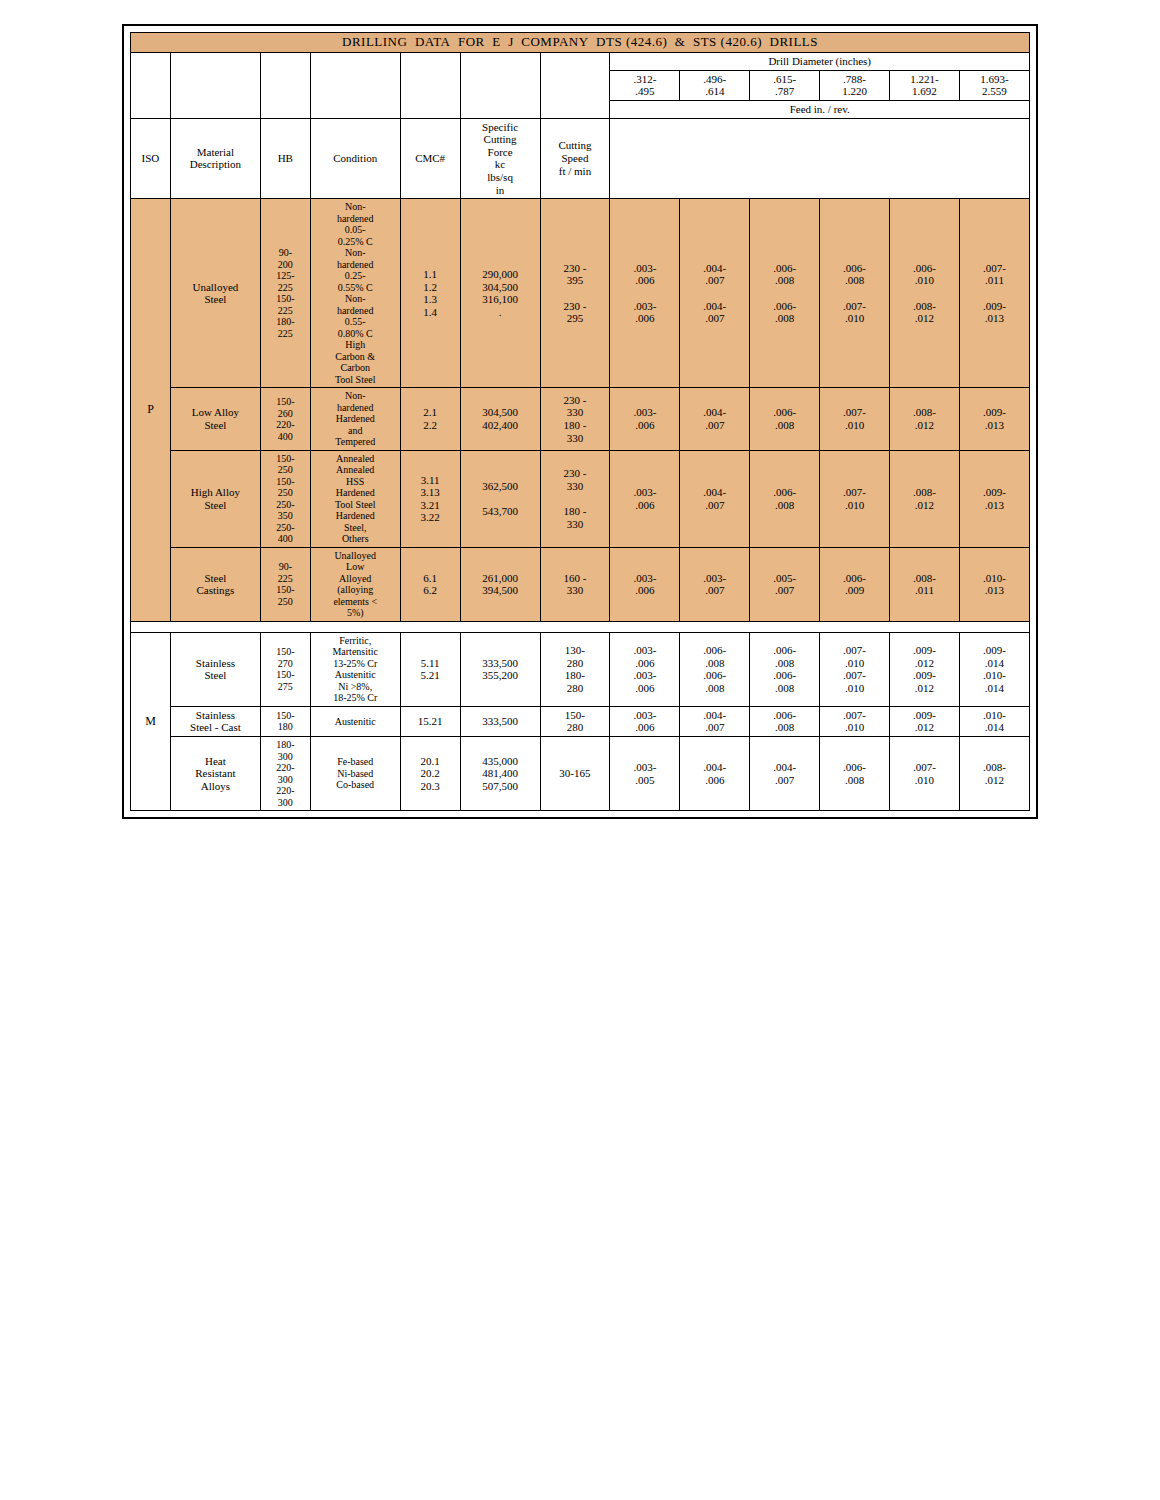| DRILLING DATA FOR E J COMPANY DTS (424.6) & STS (420.6) DRILLS |
| | | | | | | | Drill Diameter (inches) |
| .312- .495 | .496- .614 | .615- .787 | .788- 1.220 | 1.221- 1.692 | 1.693- 2.559 |
| Feed in. / rev. |
| ISO | Material Description | HB | Condition | CMC# | Specific Cutting Force kc lbs/sq in | Cutting Speed ft / min | |
| P | Unalloyed Steel | 90- 200 125- 225 150- 225 180- 225 | Non- hardened 0.05- 0.25% C Non- hardened 0.25- 0.55% C Non- hardened 0.55- 0.80% C High Carbon & Carbon Tool Steel | 1.1 1.2 1.3 1.4 | 290,000 304,500 316,100 . | 230 - 395 230 - 295 | .003- .006 .003- .006 | .004- .007 .004- .007 | .006- .008 .006- .008 | .006- .008 .007- .010 | .006- .010 .008- .012 | .007- .011 .009- .013 |
| Low Alloy Steel | 150- 260 220- 400 | Non- hardened Hardened and Tempered | 2.1 2.2 | 304,500 402,400 | 230 - 330 180 - 330 | .003- .006 | .004- .007 | .006- .008 | .007- .010 | .008- .012 | .009- .013 |
| High Alloy Steel | 150- 250 150- 250 250- 350 250- 400 | Annealed Annealed HSS Hardened Tool Steel Hardened Steel, Others | 3.11 3.13 3.21 3.22 | 362,500 543,700 | 230 - 330 180 - 330 | .003- .006 | .004- .007 | .006- .008 | .007- .010 | .008- .012 | .009- .013 |
| Steel Castings | 90- 225 150- 250 | Unalloyed Low Alloyed (alloying elements < 5%) | 6.1 6.2 | 261,000 394,500 | 160 - 330 | .003- .006 | .003- .007 | .005- .007 | .006- .009 | .008- .011 | .010- .013 |
| M | Stainless Steel | 150- 270 150- 275 | Ferritic, Martensitic 13-25% Cr Austenitic Ni >8%, 18-25% Cr | 5.11 5.21 | 333,500 355,200 | 130- 280 180- 280 | .003- .006 .003- .006 | .006- .008 .006- .008 | .006- .008 .006- .008 | .007- .010 .007- .010 | .009- .012 .009- .012 | .009- .014 .010- .014 |
| Stainless Steel - Cast | 150- 180 | Austenitic | 15.21 | 333,500 | 150- 280 | .003- .006 | .004- .007 | .006- .008 | .007- .010 | .009- .012 | .010- .014 |
| Heat Resistant Alloys | 180- 300 220- 300 220- 300 | Fe-based Ni-based Co-based | 20.1 20.2 20.3 | 435,000 481,400 507,500 | 30-165 | .003- .005 | .004- .006 | .004- .007 | .006- .008 | .007- .010 | .008- .012 |